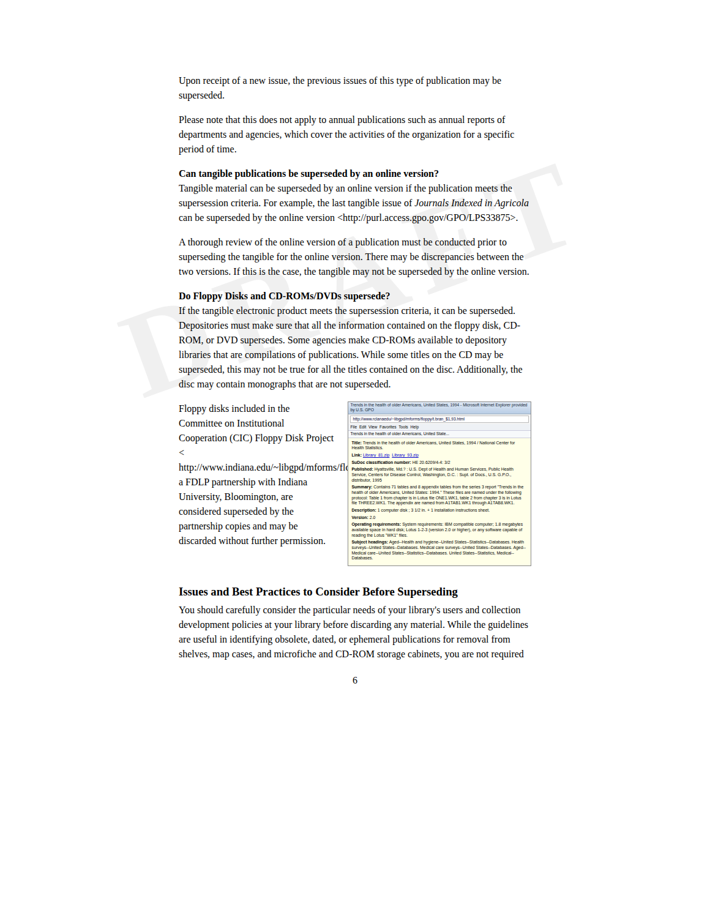DRAFT
Upon receipt of a new issue, the previous issues of this type of publication may be superseded.
Please note that this does not apply to annual publications such as annual reports of departments and agencies, which cover the activities of the organization for a specific period of time.
Can tangible publications be superseded by an online version?
Tangible material can be superseded by an online version if the publication meets the supersession criteria. For example, the last tangible issue of Journals Indexed in Agricola can be superseded by the online version <http://purl.access.gpo.gov/GPO/LPS33875>.
A thorough review of the online version of a publication must be conducted prior to superseding the tangible for the online version. There may be discrepancies between the two versions. If this is the case, the tangible may not be superseded by the online version.
Do Floppy Disks and CD-ROMs/DVDs supersede?
If the tangible electronic product meets the supersession criteria, it can be superseded. Depositories must make sure that all the information contained on the floppy disk, CD-ROM, or DVD supersedes. Some agencies make CD-ROMs available to depository libraries that are compilations of publications. While some titles on the CD may be superseded, this may not be true for all the titles contained on the disc. Additionally, the disc may contain monographs that are not superseded.
Floppy disks included in the Committee on Institutional Cooperation (CIC) Floppy Disk Project < http://www.indiana.edu/~libgpd/mforms/floppy/floppy.html>, a FDLP partnership with Indiana University, Bloomington, are considered superseded by the partnership copies and may be discarded without further permission.
Trends in the health of older Americans, United States, 1994 - Microsoft Internet Explorer provided by U.S. GPO
http://www.rclanaedu/~libgpd/mforms/floppy/t.bran_$1,93.html
File Edit View Favorites Tools Help
Trends in the health of older Americans, United State...
Title: Trends in the health of older Americans, United States, 1994 / National Center for Health Statistics.
Link: Library_81.zip Library_93.zip
SuDoc classification number: HE 20.6209/4-4: 3/2
Published: Hyattsville, Md.? : U.S. Dept of Health and Human Services, Public Health Service, Centers for Disease Control, Washington, D.C. : Supt. of Docs., U.S. G.P.O., distributor, 1995
Summary: Contains 71 tables and 8 appendix tables from the series 3 report "Trends in the health of older Americans, United States: 1994." These files are named under the following protocol: Table 1 from chapter is in Lotus file ONE1.WK1, table 2 from chapter 3 is in Lotus file THREE2.WK1. The appendix are named from A1TAB1.WK1 through A1TAB8.WK1.
Description: 1 computer disk ; 3 1/2 in. + 1 installation instructions sheet.
Version: 2.0
Operating requirements: System requirements: IBM compatible computer; 1.8 megabytes available space in hard disk; Lotus 1-2-3 (version 2.0 or higher), or any software capable of reading the Lotus "WK1" files.
Subject headings: Aged--Health and hygiene--United States--Statistics--Databases. Health surveys--United States--Databases. Medical care surveys--United States--Databases. Aged--Medical care--United States--Statistics--Databases. United States--Statistics, Medical--Databases.
Issues and Best Practices to Consider Before Superseding
You should carefully consider the particular needs of your library's users and collection development policies at your library before discarding any material. While the guidelines are useful in identifying obsolete, dated, or ephemeral publications for removal from shelves, map cases, and microfiche and CD-ROM storage cabinets, you are not required
6